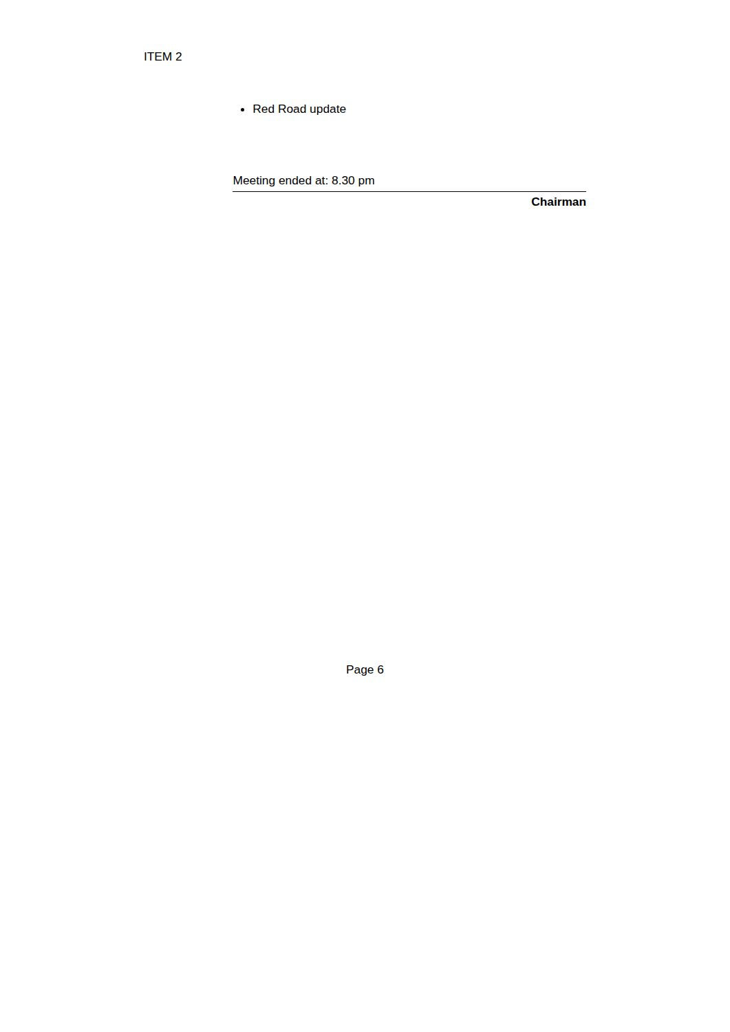ITEM 2
Red Road update
Meeting ended at: 8.30 pm
Chairman
Page 6